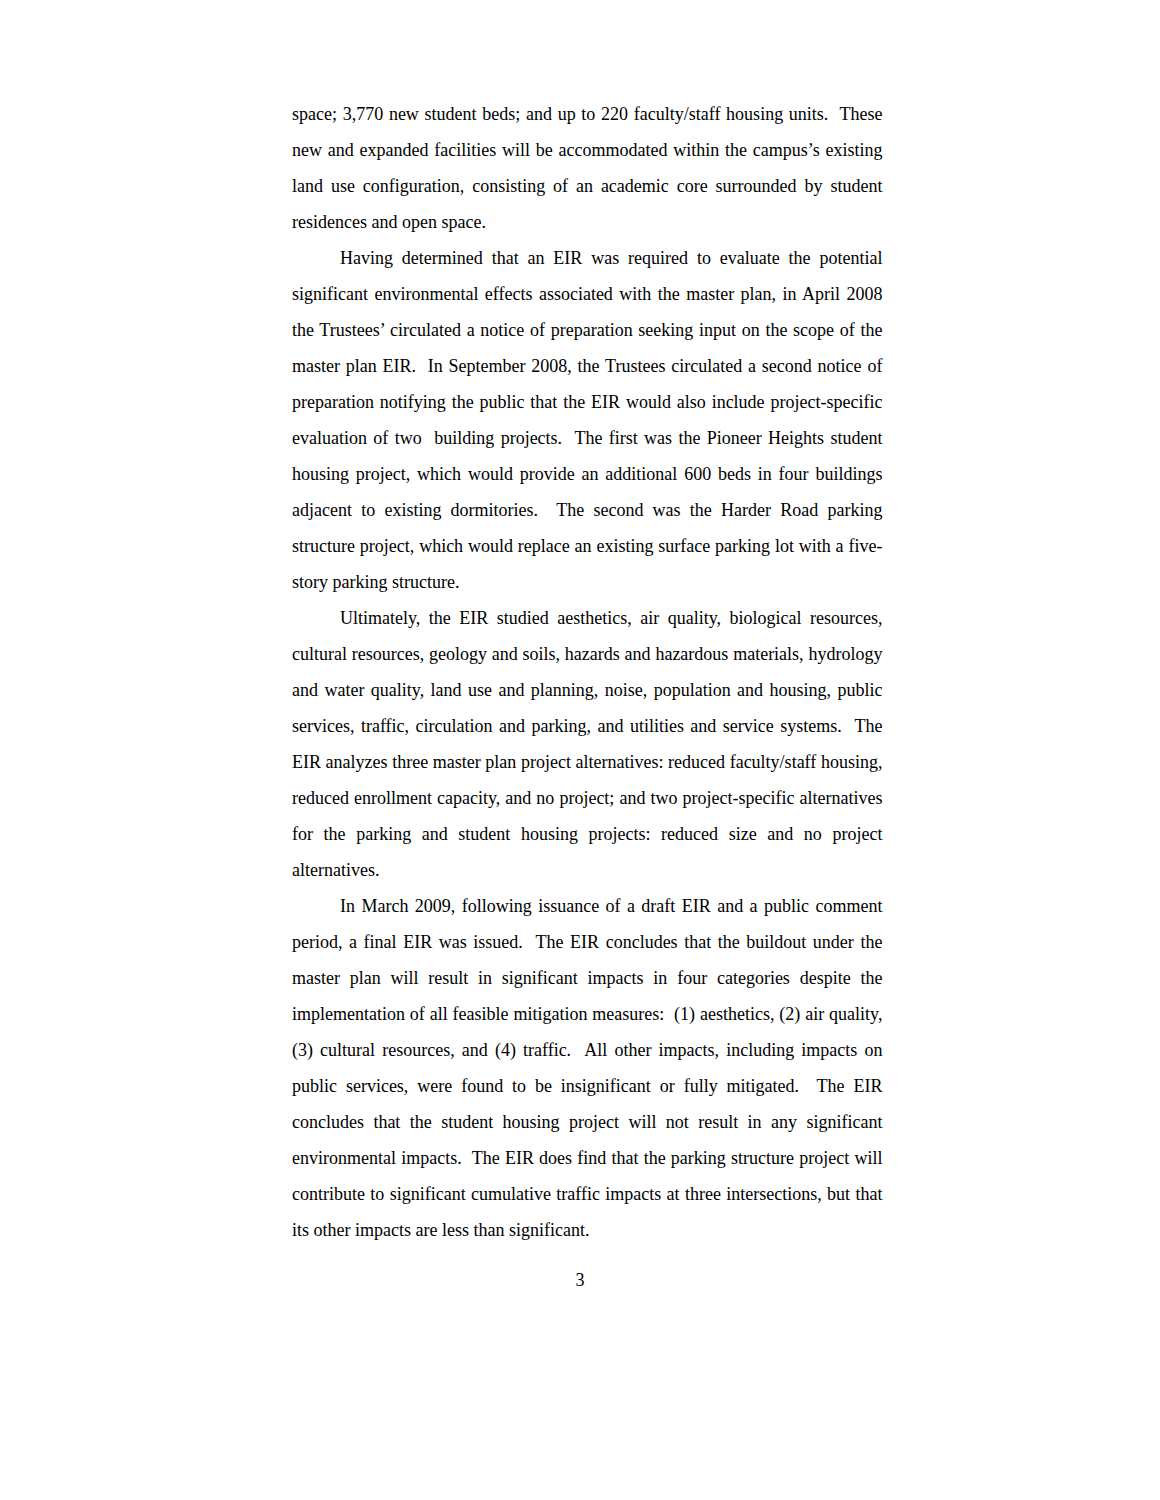space; 3,770 new student beds; and up to 220 faculty/staff housing units. These new and expanded facilities will be accommodated within the campus’s existing land use configuration, consisting of an academic core surrounded by student residences and open space.
Having determined that an EIR was required to evaluate the potential significant environmental effects associated with the master plan, in April 2008 the Trustees’ circulated a notice of preparation seeking input on the scope of the master plan EIR. In September 2008, the Trustees circulated a second notice of preparation notifying the public that the EIR would also include project-specific evaluation of two building projects. The first was the Pioneer Heights student housing project, which would provide an additional 600 beds in four buildings adjacent to existing dormitories. The second was the Harder Road parking structure project, which would replace an existing surface parking lot with a five-story parking structure.
Ultimately, the EIR studied aesthetics, air quality, biological resources, cultural resources, geology and soils, hazards and hazardous materials, hydrology and water quality, land use and planning, noise, population and housing, public services, traffic, circulation and parking, and utilities and service systems. The EIR analyzes three master plan project alternatives: reduced faculty/staff housing, reduced enrollment capacity, and no project; and two project-specific alternatives for the parking and student housing projects: reduced size and no project alternatives.
In March 2009, following issuance of a draft EIR and a public comment period, a final EIR was issued. The EIR concludes that the buildout under the master plan will result in significant impacts in four categories despite the implementation of all feasible mitigation measures: (1) aesthetics, (2) air quality, (3) cultural resources, and (4) traffic. All other impacts, including impacts on public services, were found to be insignificant or fully mitigated. The EIR concludes that the student housing project will not result in any significant environmental impacts. The EIR does find that the parking structure project will contribute to significant cumulative traffic impacts at three intersections, but that its other impacts are less than significant.
3